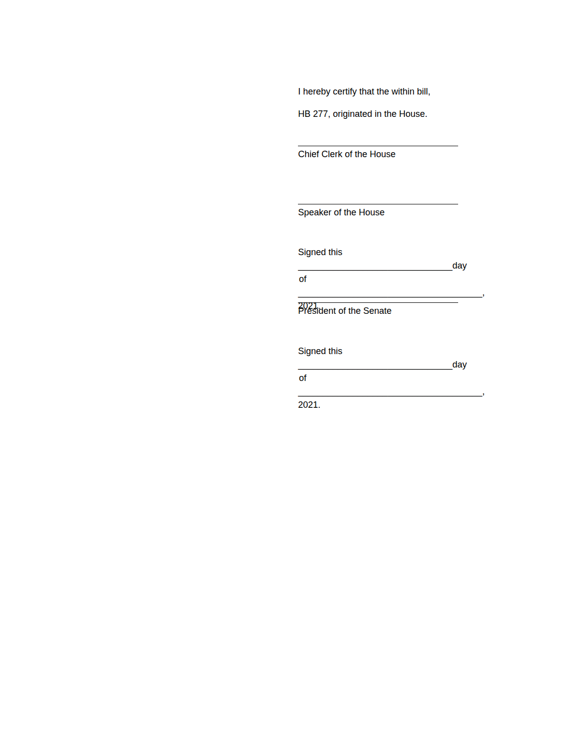I hereby certify that the within bill,
HB 277, originated in the House.
Chief Clerk of the House
Speaker of the House
Signed this _______________________________day
of_____________________________________, 2021.
President of the Senate
Signed this _______________________________day
of_____________________________________, 2021.